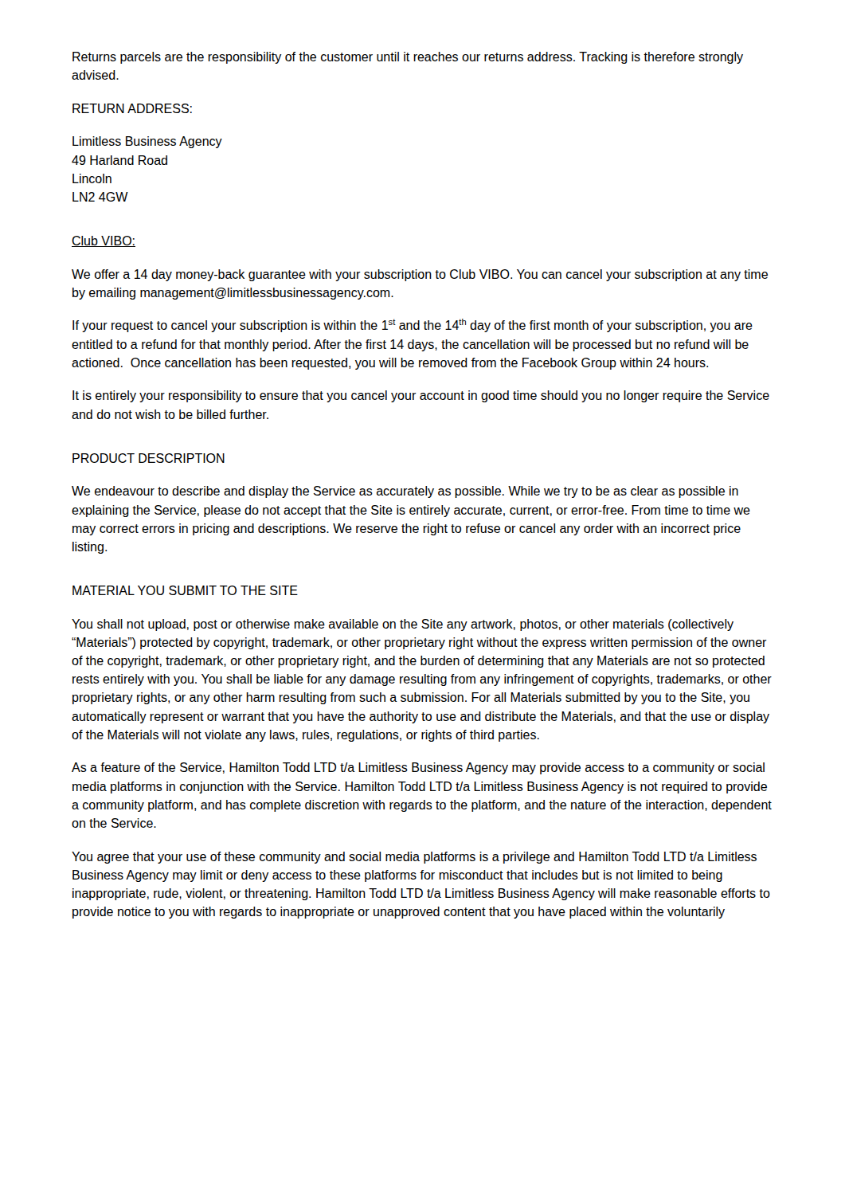Returns parcels are the responsibility of the customer until it reaches our returns address. Tracking is therefore strongly advised.
RETURN ADDRESS:
Limitless Business Agency
49 Harland Road
Lincoln
LN2 4GW
Club VIBO:
We offer a 14 day money-back guarantee with your subscription to Club VIBO. You can cancel your subscription at any time by emailing management@limitlessbusinessagency.com.
If your request to cancel your subscription is within the 1st and the 14th day of the first month of your subscription, you are entitled to a refund for that monthly period. After the first 14 days, the cancellation will be processed but no refund will be actioned. Once cancellation has been requested, you will be removed from the Facebook Group within 24 hours.
It is entirely your responsibility to ensure that you cancel your account in good time should you no longer require the Service and do not wish to be billed further.
PRODUCT DESCRIPTION
We endeavour to describe and display the Service as accurately as possible. While we try to be as clear as possible in explaining the Service, please do not accept that the Site is entirely accurate, current, or error-free. From time to time we may correct errors in pricing and descriptions. We reserve the right to refuse or cancel any order with an incorrect price listing.
MATERIAL YOU SUBMIT TO THE SITE
You shall not upload, post or otherwise make available on the Site any artwork, photos, or other materials (collectively “Materials”) protected by copyright, trademark, or other proprietary right without the express written permission of the owner of the copyright, trademark, or other proprietary right, and the burden of determining that any Materials are not so protected rests entirely with you. You shall be liable for any damage resulting from any infringement of copyrights, trademarks, or other proprietary rights, or any other harm resulting from such a submission. For all Materials submitted by you to the Site, you automatically represent or warrant that you have the authority to use and distribute the Materials, and that the use or display of the Materials will not violate any laws, rules, regulations, or rights of third parties.
As a feature of the Service, Hamilton Todd LTD t/a Limitless Business Agency may provide access to a community or social media platforms in conjunction with the Service. Hamilton Todd LTD t/a Limitless Business Agency is not required to provide a community platform, and has complete discretion with regards to the platform, and the nature of the interaction, dependent on the Service.
You agree that your use of these community and social media platforms is a privilege and Hamilton Todd LTD t/a Limitless Business Agency may limit or deny access to these platforms for misconduct that includes but is not limited to being inappropriate, rude, violent, or threatening. Hamilton Todd LTD t/a Limitless Business Agency will make reasonable efforts to provide notice to you with regards to inappropriate or unapproved content that you have placed within the voluntarily